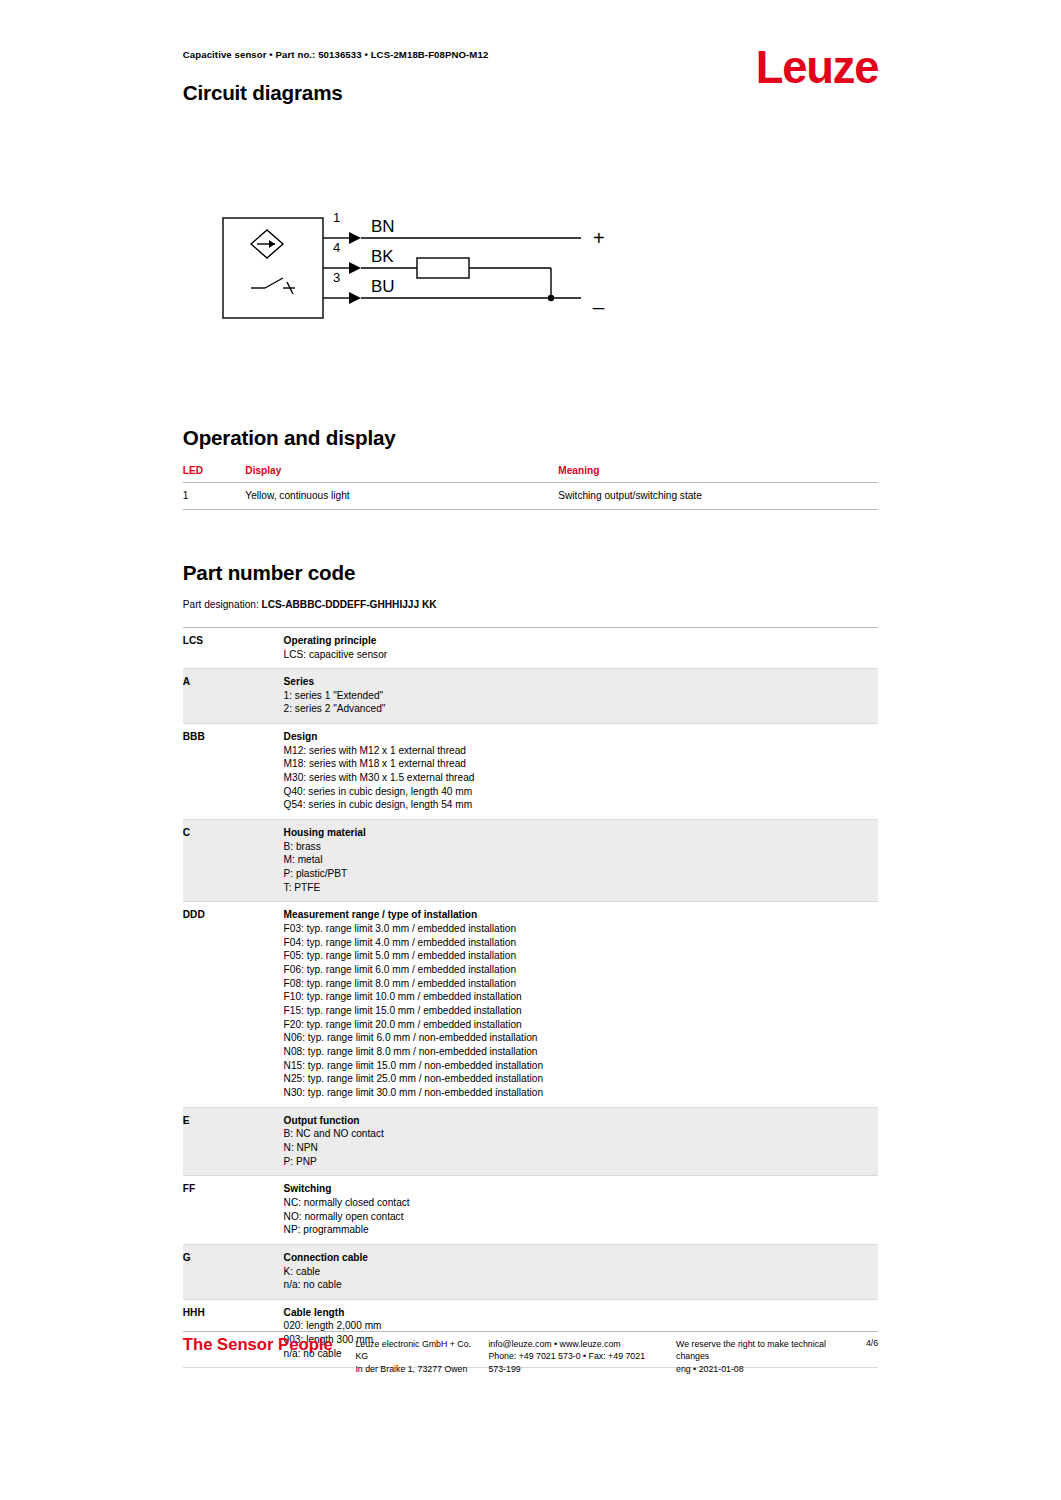Capacitive sensor • Part no.: 50136533 • LCS-2M18B-F08PNO-M12
Circuit diagrams
Leuze
1 4 3 BN BK BU + _
Operation and display
| LED | Display | Meaning |
| --- | --- | --- |
| 1 | Yellow, continuous light | Switching output/switching state |
Part number code
Part designation: LCS-ABBBC-DDDEFF-GHHHIJJJ KK
| LCS | Operating principle LCS: capacitive sensor |
| A | Series 1: series 1 "Extended" 2: series 2 "Advanced" |
| BBB | Design M12: series with M12 x 1 external thread M18: series with M18 x 1 external thread M30: series with M30 x 1.5 external thread Q40: series in cubic design, length 40 mm Q54: series in cubic design, length 54 mm |
| C | Housing material B: brass M: metal P: plastic/PBT T: PTFE |
| DDD | Measurement range / type of installation F03: typ. range limit 3.0 mm / embedded installation F04: typ. range limit 4.0 mm / embedded installation F05: typ. range limit 5.0 mm / embedded installation F06: typ. range limit 6.0 mm / embedded installation F08: typ. range limit 8.0 mm / embedded installation F10: typ. range limit 10.0 mm / embedded installation F15: typ. range limit 15.0 mm / embedded installation F20: typ. range limit 20.0 mm / embedded installation N06: typ. range limit 6.0 mm / non-embedded installation N08: typ. range limit 8.0 mm / non-embedded installation N15: typ. range limit 15.0 mm / non-embedded installation N25: typ. range limit 25.0 mm / non-embedded installation N30: typ. range limit 30.0 mm / non-embedded installation |
| E | Output function B: NC and NO contact N: NPN P: PNP |
| FF | Switching NC: normally closed contact NO: normally open contact NP: programmable |
| G | Connection cable K: cable n/a: no cable |
| HHH | Cable length 020: length 2,000 mm 003: length 300 mm n/a: no cable |
The Sensor People
Leuze electronic GmbH + Co. KG
In der Braike 1, 73277 Owen
info@leuze.com • www.leuze.com
Phone: +49 7021 573-0 • Fax: +49 7021 573-199
We reserve the right to make technical changes
eng • 2021-01-08
4/6